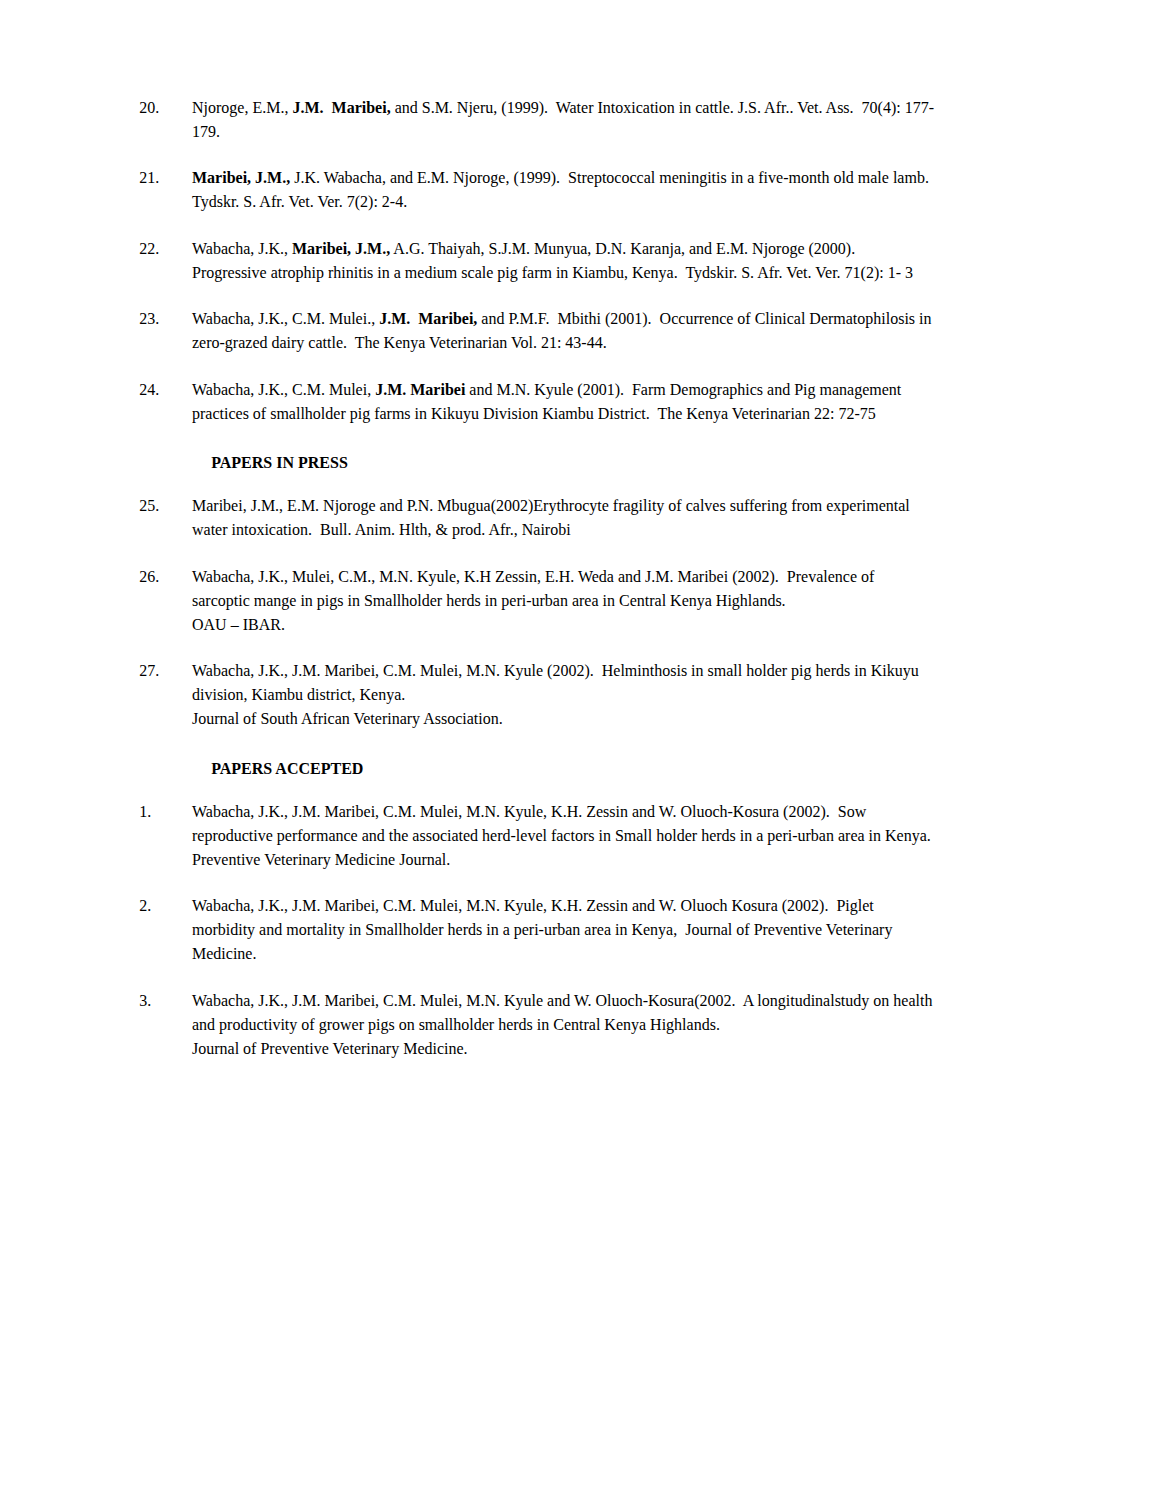20. Njoroge, E.M., J.M. Maribei, and S.M. Njeru, (1999). Water Intoxication in cattle. J.S. Afr.. Vet. Ass. 70(4): 177-179.
21. Maribei, J.M., J.K. Wabacha, and E.M. Njoroge, (1999). Streptococcal meningitis in a five-month old male lamb. Tydskr. S. Afr. Vet. Ver. 7(2): 2-4.
22. Wabacha, J.K., Maribei, J.M., A.G. Thaiyah, S.J.M. Munyua, D.N. Karanja, and E.M. Njoroge (2000). Progressive atrophip rhinitis in a medium scale pig farm in Kiambu, Kenya. Tydskir. S. Afr. Vet. Ver. 71(2): 1- 3
23. Wabacha, J.K., C.M. Mulei., J.M. Maribei, and P.M.F. Mbithi (2001). Occurrence of Clinical Dermatophilosis in zero-grazed dairy cattle. The Kenya Veterinarian Vol. 21: 43-44.
24. Wabacha, J.K., C.M. Mulei, J.M. Maribei and M.N. Kyule (2001). Farm Demographics and Pig management practices of smallholder pig farms in Kikuyu Division Kiambu District. The Kenya Veterinarian 22: 72-75
PAPERS IN PRESS
25. Maribei, J.M., E.M. Njoroge and P.N. Mbugua(2002)Erythrocyte fragility of calves suffering from experimental water intoxication. Bull. Anim. Hlth, & prod. Afr., Nairobi
26. Wabacha, J.K., Mulei, C.M., M.N. Kyule, K.H Zessin, E.H. Weda and J.M. Maribei (2002). Prevalence of sarcoptic mange in pigs in Smallholder herds in peri-urban area in Central Kenya Highlands.
OAU – IBAR.
27. Wabacha, J.K., J.M. Maribei, C.M. Mulei, M.N. Kyule (2002). Helminthosis in small holder pig herds in Kikuyu division, Kiambu district, Kenya.
Journal of South African Veterinary Association.
PAPERS ACCEPTED
1. Wabacha, J.K., J.M. Maribei, C.M. Mulei, M.N. Kyule, K.H. Zessin and W. Oluoch-Kosura (2002). Sow reproductive performance and the associated herd-level factors in Small holder herds in a peri-urban area in Kenya. Preventive Veterinary Medicine Journal.
2. Wabacha, J.K., J.M. Maribei, C.M. Mulei, M.N. Kyule, K.H. Zessin and W. Oluoch Kosura (2002). Piglet morbidity and mortality in Smallholder herds in a peri-urban area in Kenya, Journal of Preventive Veterinary Medicine.
3. Wabacha, J.K., J.M. Maribei, C.M. Mulei, M.N. Kyule and W. Oluoch-Kosura(2002. A longitudinalstudy on health and productivity of grower pigs on smallholder herds in Central Kenya Highlands.
Journal of Preventive Veterinary Medicine.